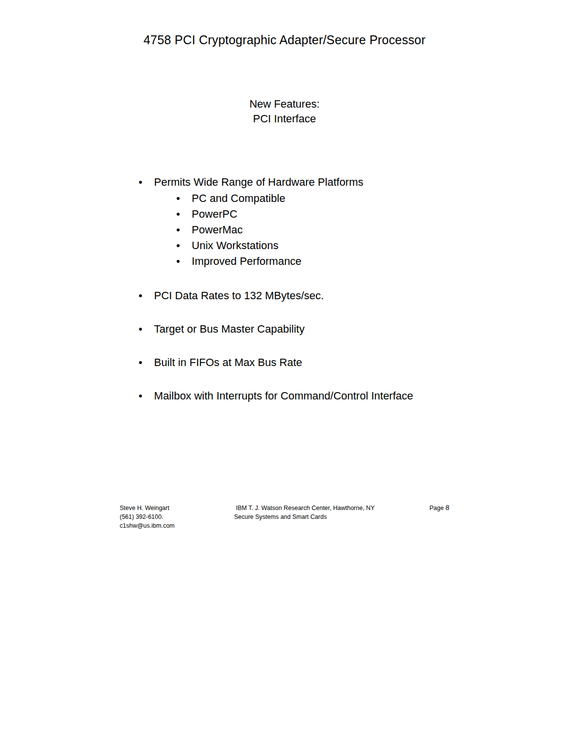4758 PCI Cryptographic Adapter/Secure Processor
New Features:
PCI Interface
Permits Wide Range of Hardware Platforms
PC and Compatible
PowerPC
PowerMac
Unix Workstations
Improved Performance
PCI Data Rates to 132 MBytes/sec.
Target or Bus Master Capability
Built in FIFOs at Max Bus Rate
Mailbox with Interrupts for Command/Control Interface
Steve H. Weingart IBM T. J. Watson Research Center, Hawthorne, NY Page 8
(561) 392-6100. Secure Systems and Smart Cards
c1shw@us.ibm.com